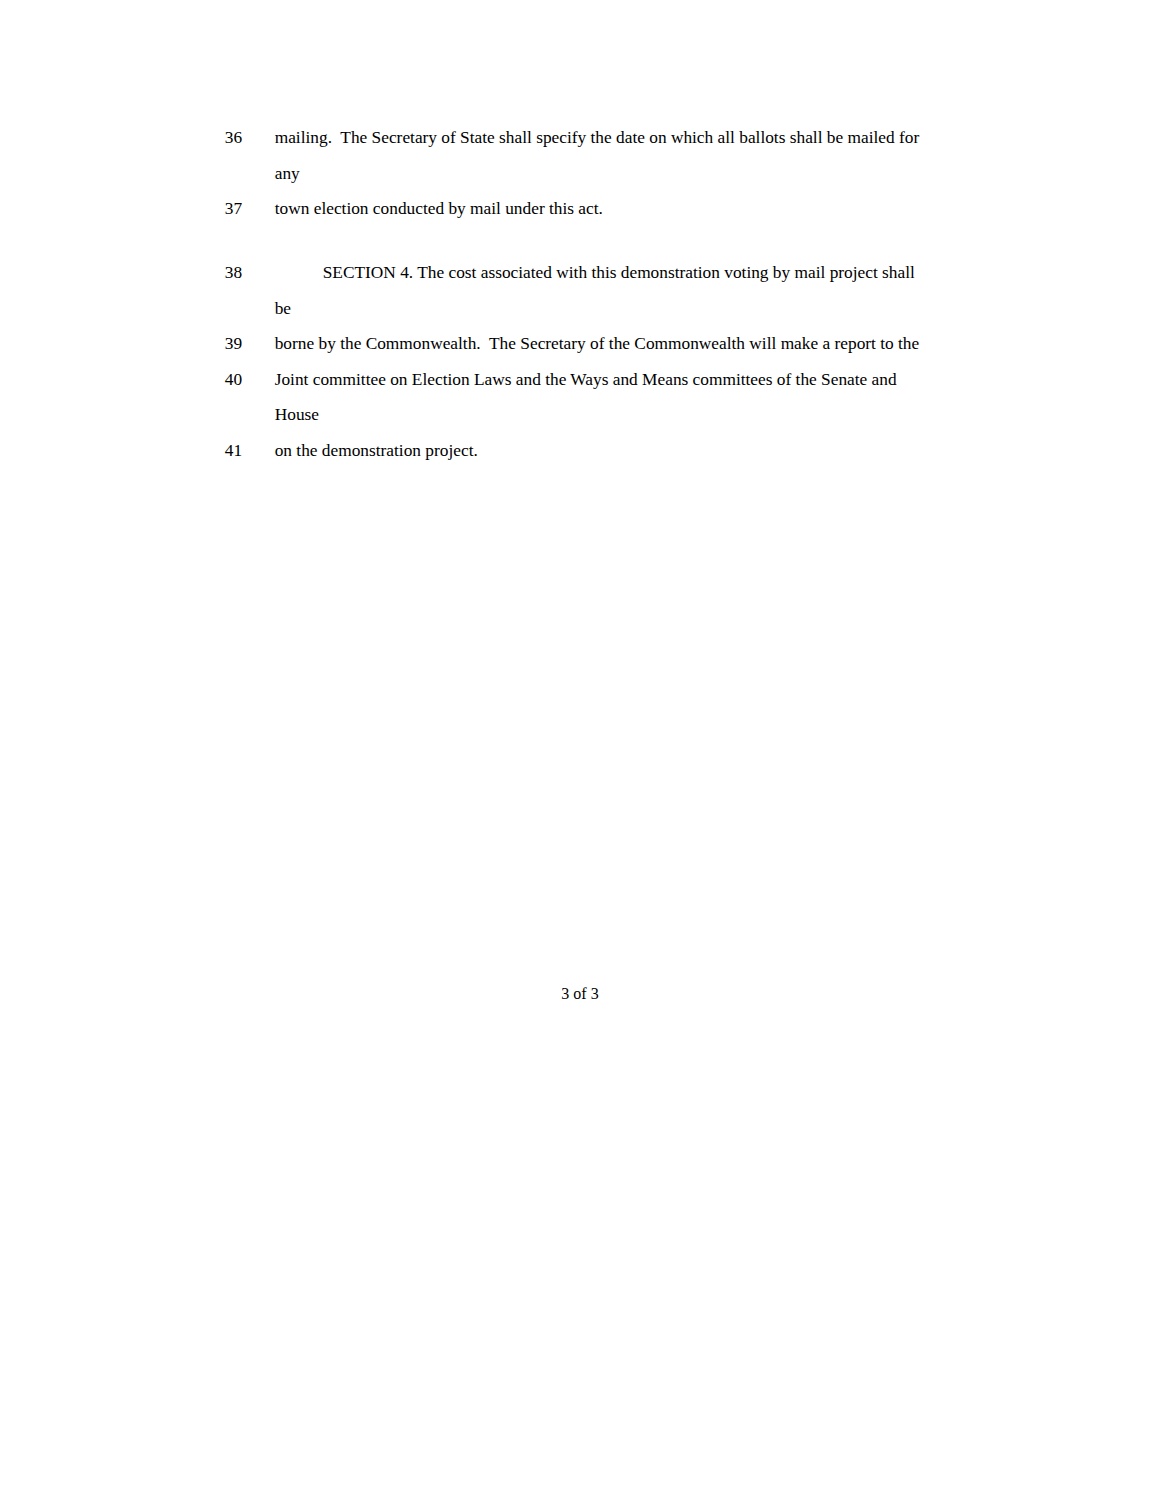36
mailing. The Secretary of State shall specify the date on which all ballots shall be mailed for any
37
town election conducted by mail under this act.
38
SECTION 4. The cost associated with this demonstration voting by mail project shall be
39
borne by the Commonwealth. The Secretary of the Commonwealth will make a report to the
40
Joint committee on Election Laws and the Ways and Means committees of the Senate and House
41
on the demonstration project.
3 of 3